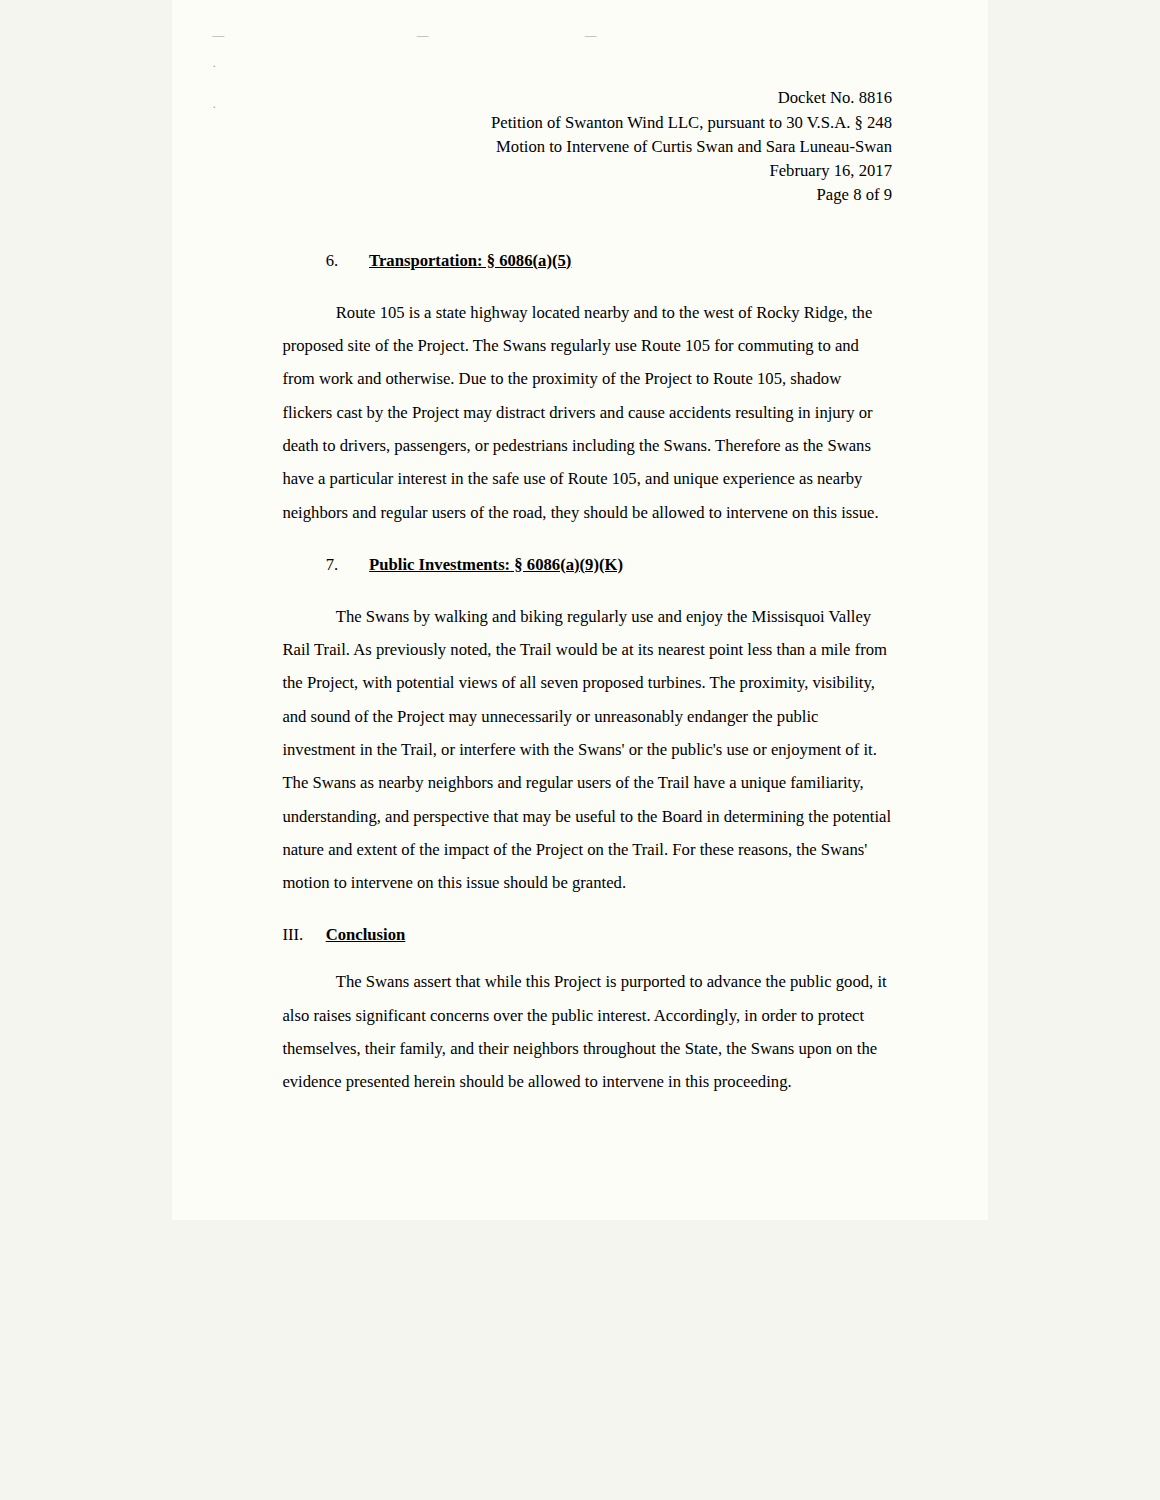— — — · ·
Docket No. 8816
Petition of Swanton Wind LLC, pursuant to 30 V.S.A. § 248
Motion to Intervene of Curtis Swan and Sara Luneau-Swan
February 16, 2017
Page 8 of 9
6. Transportation: § 6086(a)(5)
Route 105 is a state highway located nearby and to the west of Rocky Ridge, the proposed site of the Project. The Swans regularly use Route 105 for commuting to and from work and otherwise. Due to the proximity of the Project to Route 105, shadow flickers cast by the Project may distract drivers and cause accidents resulting in injury or death to drivers, passengers, or pedestrians including the Swans. Therefore as the Swans have a particular interest in the safe use of Route 105, and unique experience as nearby neighbors and regular users of the road, they should be allowed to intervene on this issue.
7. Public Investments: § 6086(a)(9)(K)
The Swans by walking and biking regularly use and enjoy the Missisquoi Valley Rail Trail. As previously noted, the Trail would be at its nearest point less than a mile from the Project, with potential views of all seven proposed turbines. The proximity, visibility, and sound of the Project may unnecessarily or unreasonably endanger the public investment in the Trail, or interfere with the Swans' or the public's use or enjoyment of it. The Swans as nearby neighbors and regular users of the Trail have a unique familiarity, understanding, and perspective that may be useful to the Board in determining the potential nature and extent of the impact of the Project on the Trail. For these reasons, the Swans' motion to intervene on this issue should be granted.
III. Conclusion
The Swans assert that while this Project is purported to advance the public good, it also raises significant concerns over the public interest. Accordingly, in order to protect themselves, their family, and their neighbors throughout the State, the Swans upon on the evidence presented herein should be allowed to intervene in this proceeding.